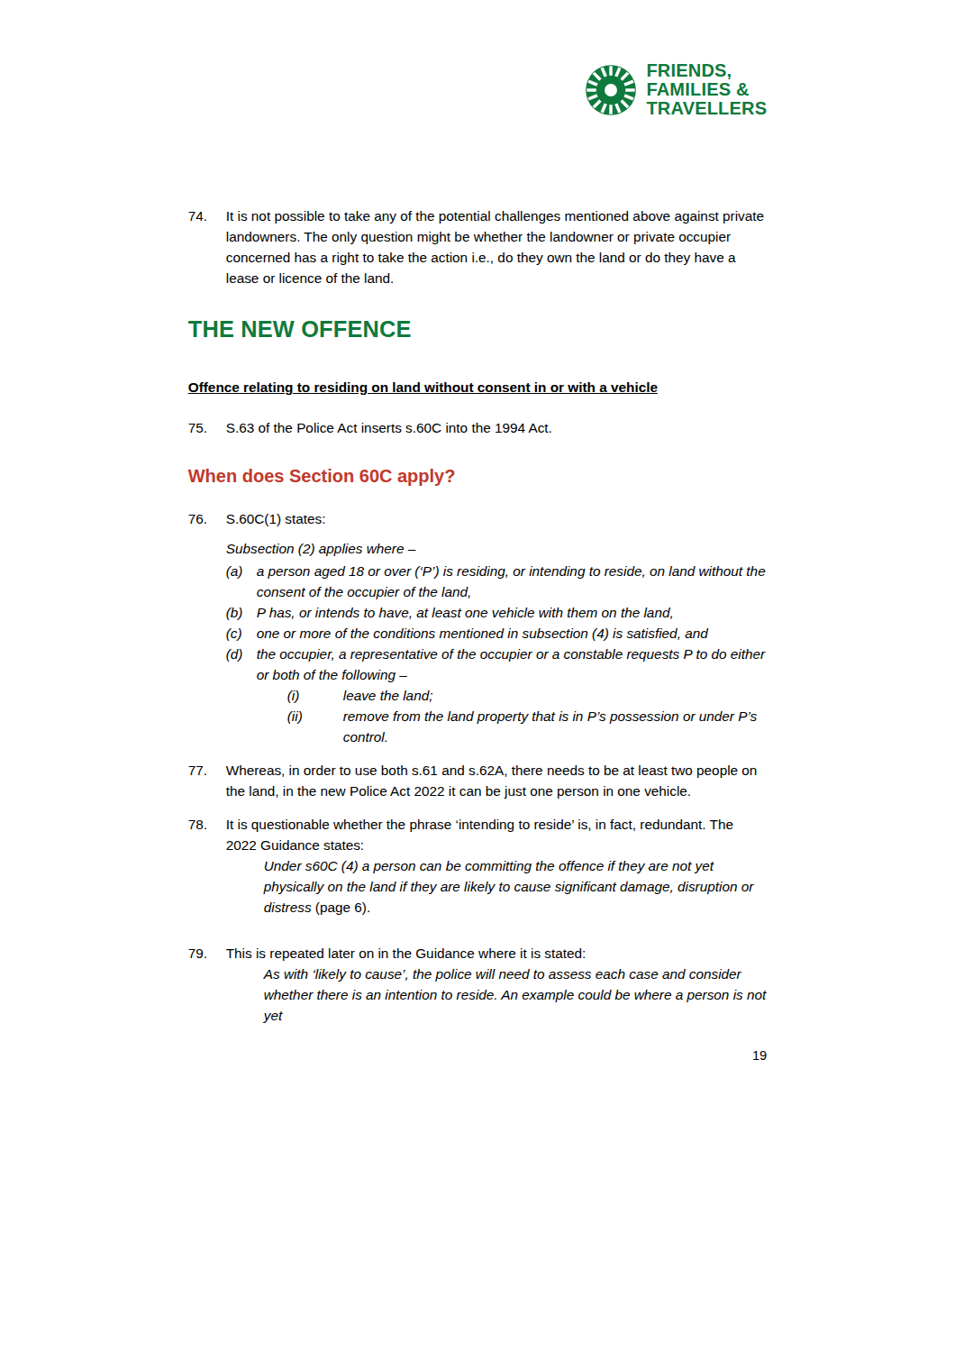FRIENDS, FAMILIES & TRAVELLERS
74. It is not possible to take any of the potential challenges mentioned above against private landowners. The only question might be whether the landowner or private occupier concerned has a right to take the action i.e., do they own the land or do they have a lease or licence of the land.
THE NEW OFFENCE
Offence relating to residing on land without consent in or with a vehicle
75. S.63 of the Police Act inserts s.60C into the 1994 Act.
When does Section 60C apply?
76. S.60C(1) states:
Subsection (2) applies where –
(a) a person aged 18 or over (‘P’) is residing, or intending to reside, on land without the consent of the occupier of the land,
(b) P has, or intends to have, at least one vehicle with them on the land,
(c) one or more of the conditions mentioned in subsection (4) is satisfied, and
(d) the occupier, a representative of the occupier or a constable requests P to do either or both of the following –
(i) leave the land;
(ii) remove from the land property that is in P’s possession or under P’s control.
77. Whereas, in order to use both s.61 and s.62A, there needs to be at least two people on the land, in the new Police Act 2022 it can be just one person in one vehicle.
78. It is questionable whether the phrase ‘intending to reside’ is, in fact, redundant. The 2022 Guidance states:
Under s60C (4) a person can be committing the offence if they are not yet physically on the land if they are likely to cause significant damage, disruption or distress (page 6).
79. This is repeated later on in the Guidance where it is stated:
As with ‘likely to cause’, the police will need to assess each case and consider whether there is an intention to reside. An example could be where a person is not yet
19